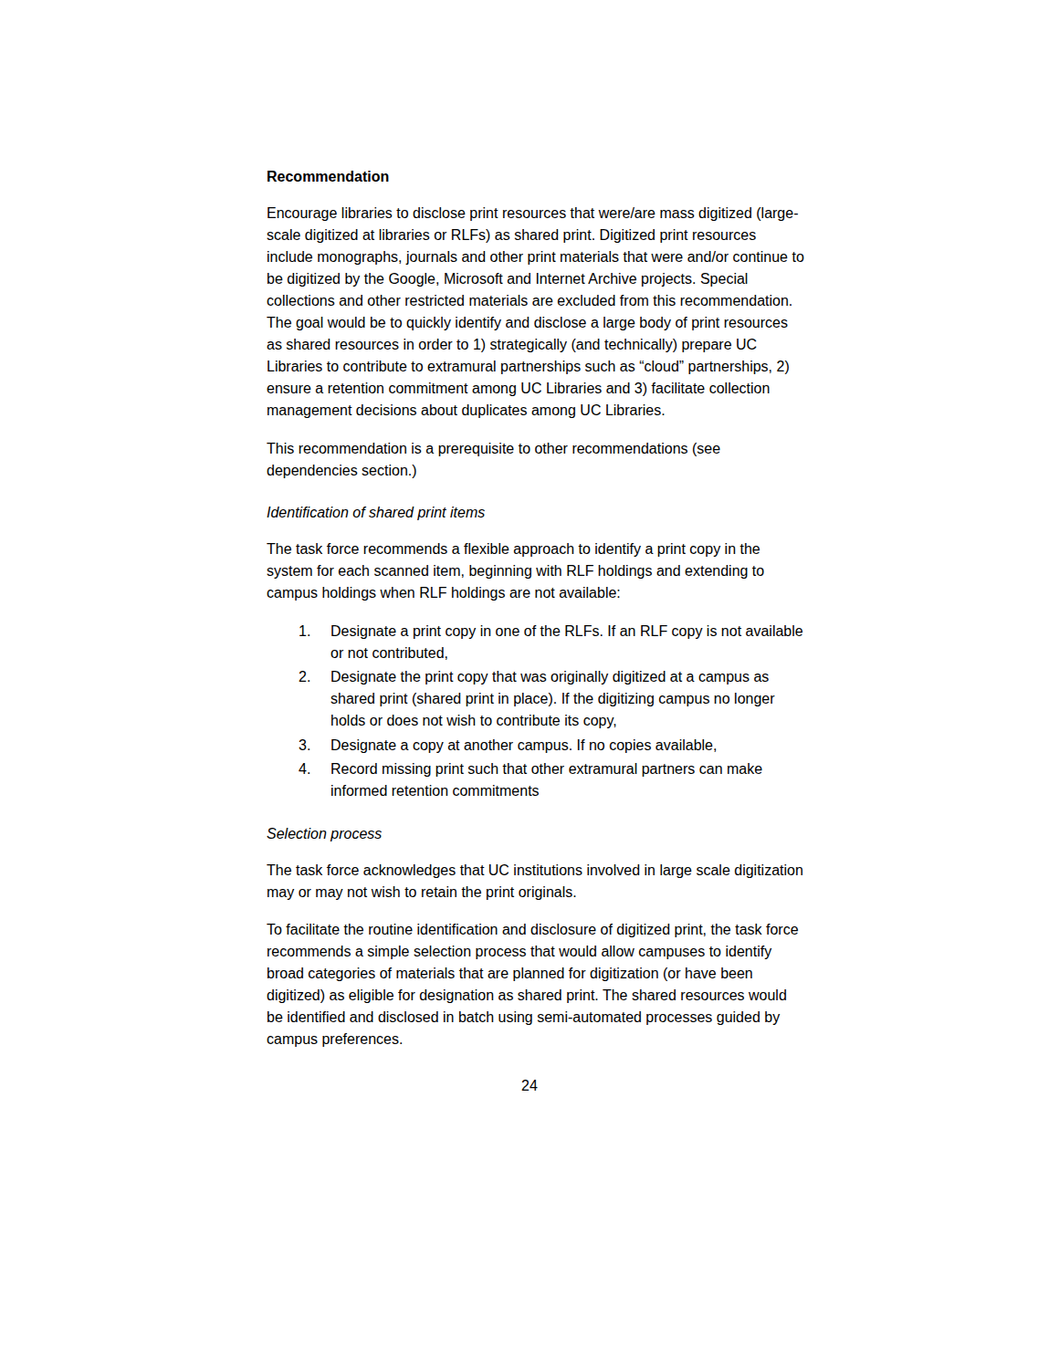Recommendation
Encourage libraries to disclose print resources that were/are mass digitized (large-scale digitized at libraries or RLFs) as shared print. Digitized print resources include monographs, journals and other print materials that were and/or continue to be digitized by the Google, Microsoft and Internet Archive projects. Special collections and other restricted materials are excluded from this recommendation. The goal would be to quickly identify and disclose a large body of print resources as shared resources in order to 1) strategically (and technically) prepare UC Libraries to contribute to extramural partnerships such as “cloud” partnerships, 2) ensure a retention commitment among UC Libraries and 3) facilitate collection management decisions about duplicates among UC Libraries.
This recommendation is a prerequisite to other recommendations (see dependencies section.)
Identification of shared print items
The task force recommends a flexible approach to identify a print copy in the system for each scanned item, beginning with RLF holdings and extending to campus holdings when RLF holdings are not available:
Designate a print copy in one of the RLFs. If an RLF copy is not available or not contributed,
Designate the print copy that was originally digitized at a campus as shared print (shared print in place). If the digitizing campus no longer holds or does not wish to contribute its copy,
Designate a copy at another campus. If no copies available,
Record missing print such that other extramural partners can make informed retention commitments
Selection process
The task force acknowledges that UC institutions involved in large scale digitization may or may not wish to retain the print originals.
To facilitate the routine identification and disclosure of digitized print, the task force recommends a simple selection process that would allow campuses to identify broad categories of materials that are planned for digitization (or have been digitized) as eligible for designation as shared print. The shared resources would be identified and disclosed in batch using semi-automated processes guided by campus preferences.
24